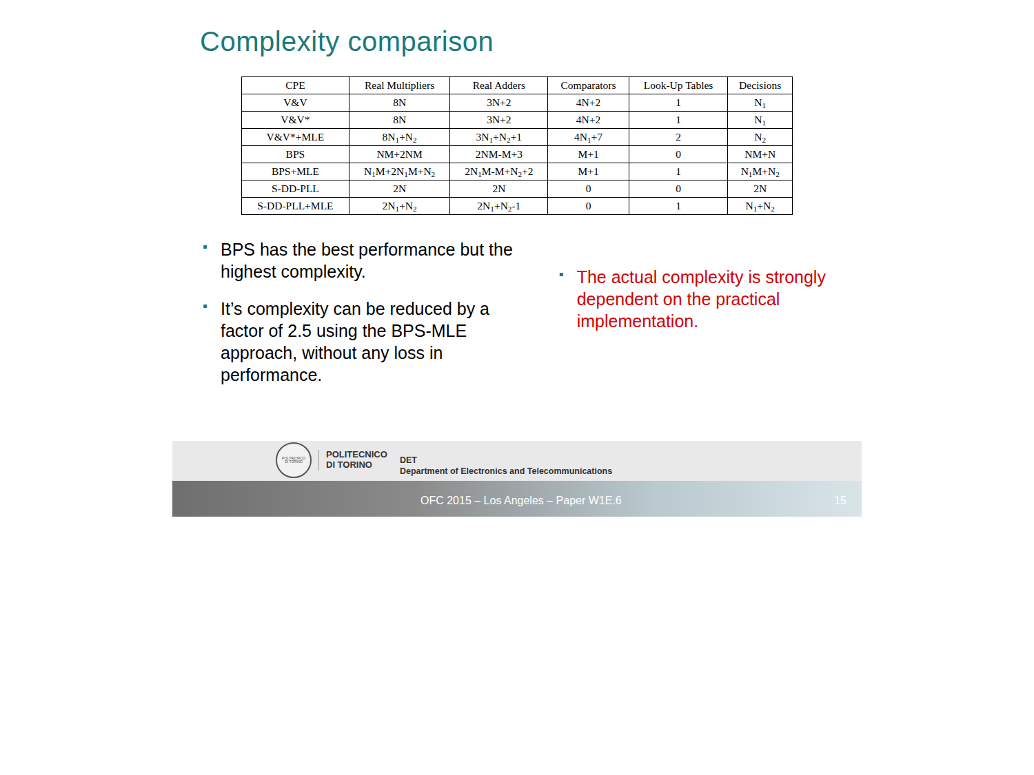Complexity comparison
| CPE | Real Multipliers | Real Adders | Comparators | Look-Up Tables | Decisions |
| --- | --- | --- | --- | --- | --- |
| V&V | 8N | 3N+2 | 4N+2 | 1 | N 1 |
| V&V* | 8N | 3N+2 | 4N+2 | 1 | N 1 |
| V&V*+MLE | 8N 1 +N 2 | 3N 1 +N 2 +1 | 4N 1 +7 | 2 | N 2 |
| BPS | NM+2NM | 2NM-M+3 | M+1 | 0 | NM+N |
| BPS+MLE | N 1 M+2N 1 M+N 2 | 2N 1 M-M+N 2 +2 | M+1 | 1 | N 1 M+N 2 |
| S-DD-PLL | 2N | 2N | 0 | 0 | 2N |
| S-DD-PLL+MLE | 2N 1 +N 2 | 2N 1 +N 2 -1 | 0 | 1 | N 1 +N 2 |
BPS has the best performance but the highest complexity.
It’s complexity can be reduced by a factor of 2.5 using the BPS-MLE approach, without any loss in performance.
The actual complexity is strongly dependent on the practical implementation.
POLITECNICO
DI TORINO
POLITECNICO
DI TORINO
DET
Department of Electronics and Telecommunications
OFC 2015 – Los Angeles – Paper W1E.6
15